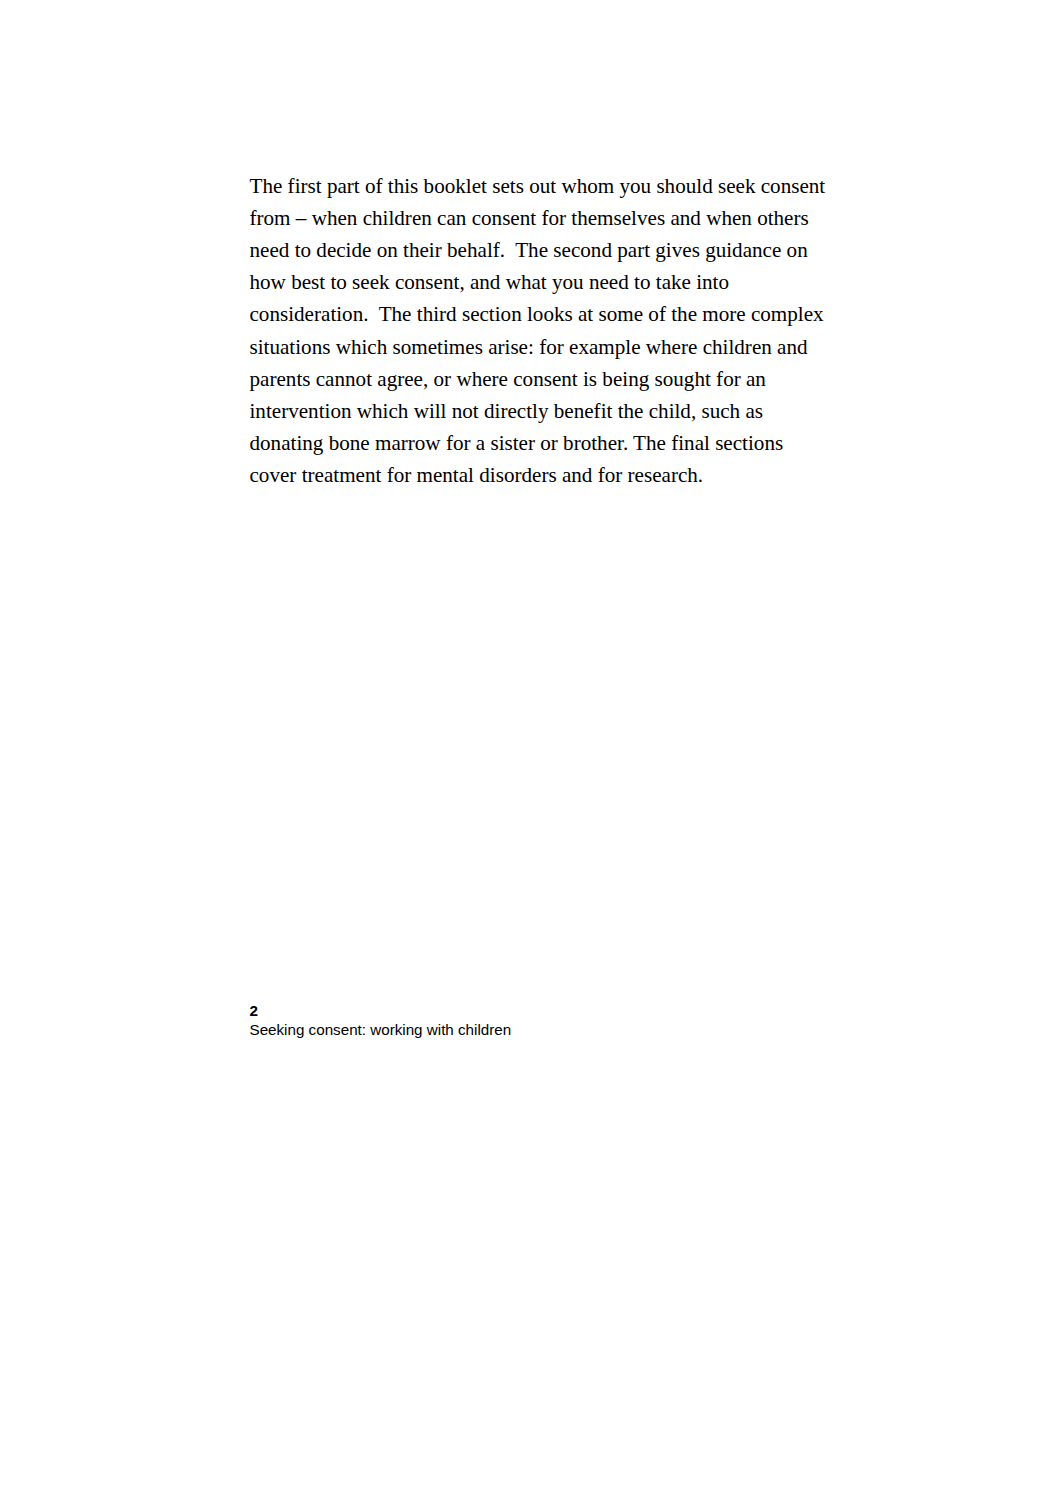The first part of this booklet sets out whom you should seek consent from – when children can consent for themselves and when others need to decide on their behalf. The second part gives guidance on how best to seek consent, and what you need to take into consideration. The third section looks at some of the more complex situations which sometimes arise: for example where children and parents cannot agree, or where consent is being sought for an intervention which will not directly benefit the child, such as donating bone marrow for a sister or brother. The final sections cover treatment for mental disorders and for research.
2
Seeking consent: working with children